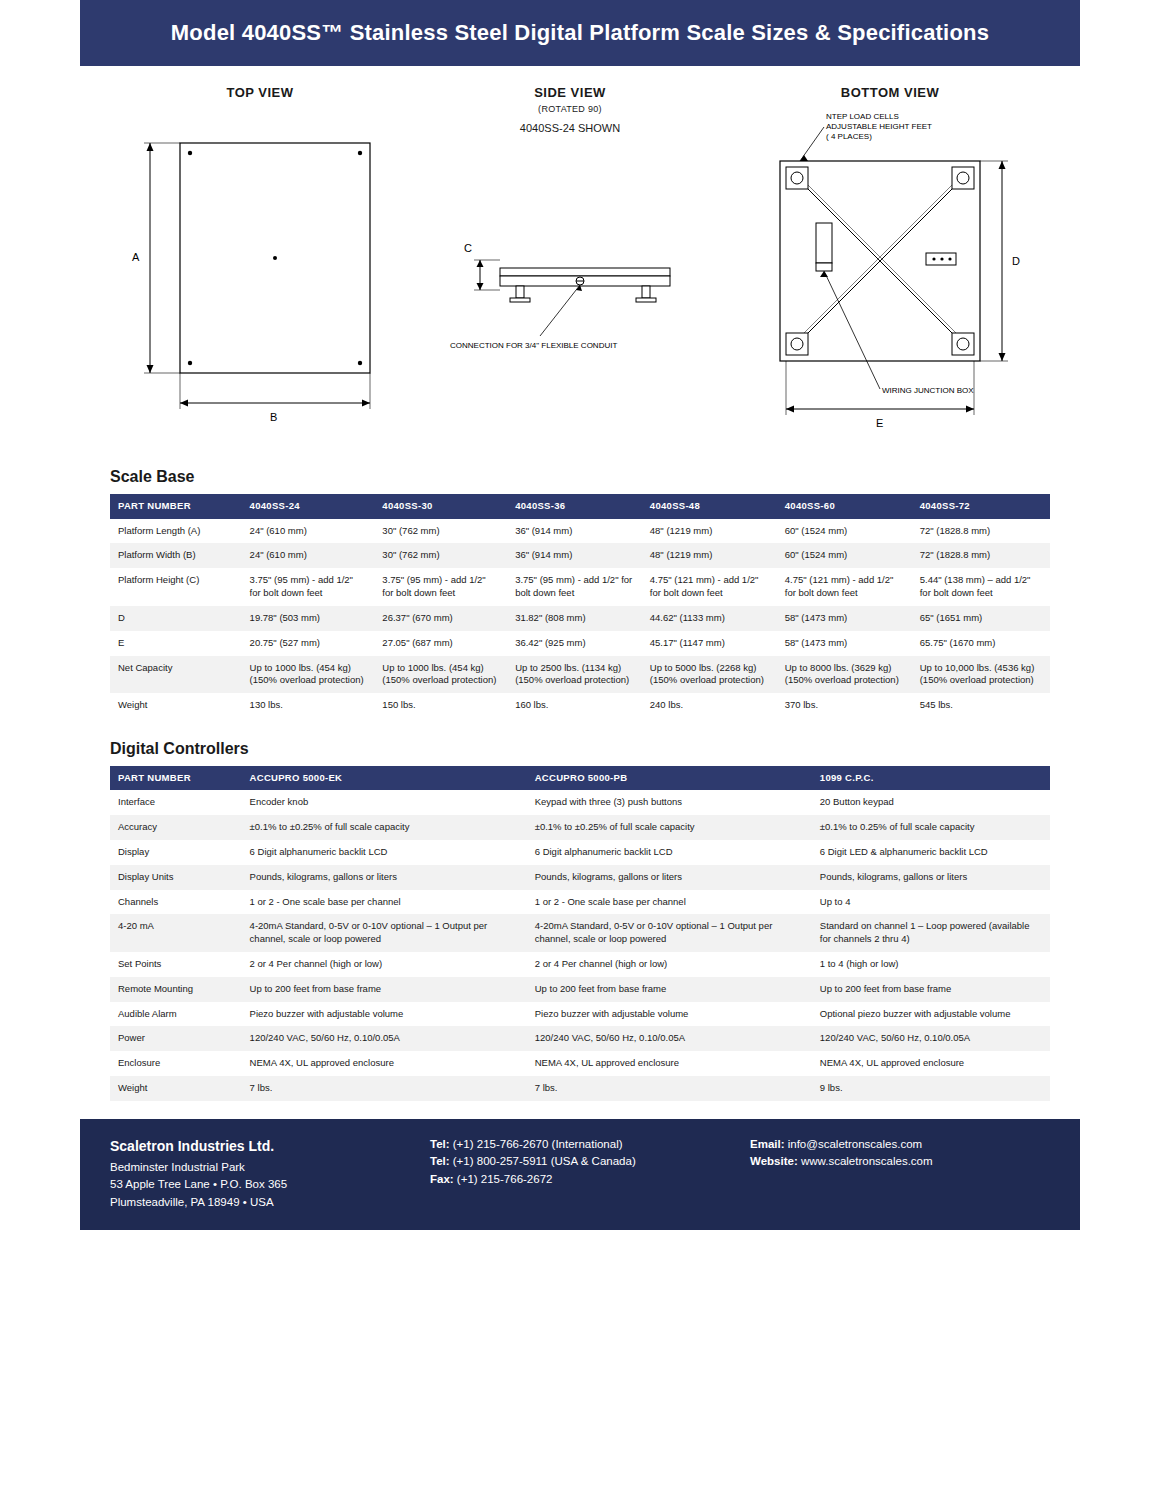Model 4040SS™ Stainless Steel Digital Platform Scale Sizes & Specifications
TOP VIEW
A B
SIDE VIEW
(ROTATED 90)
4040SS-24 SHOWN
C CONNECTION FOR 3/4" FLEXIBLE CONDUIT
BOTTOM VIEW
NTEP LOAD CELLS ADJUSTABLE HEIGHT FEET ( 4 PLACES) WIRING JUNCTION BOX D E
Scale Base
| Part Number | 4040SS-24 | 4040SS-30 | 4040SS-36 | 4040SS-48 | 4040SS-60 | 4040SS-72 |
| --- | --- | --- | --- | --- | --- | --- |
| Platform Length (A) | 24" (610 mm) | 30" (762 mm) | 36" (914 mm) | 48" (1219 mm) | 60" (1524 mm) | 72" (1828.8 mm) |
| Platform Width (B) | 24" (610 mm) | 30" (762 mm) | 36" (914 mm) | 48" (1219 mm) | 60" (1524 mm) | 72" (1828.8 mm) |
| Platform Height (C) | 3.75" (95 mm) - add 1/2" for bolt down feet | 3.75" (95 mm) - add 1/2" for bolt down feet | 3.75" (95 mm) - add 1/2" for bolt down feet | 4.75" (121 mm) - add 1/2" for bolt down feet | 4.75" (121 mm) - add 1/2" for bolt down feet | 5.44" (138 mm) – add 1/2" for bolt down feet |
| D | 19.78" (503 mm) | 26.37" (670 mm) | 31.82" (808 mm) | 44.62" (1133 mm) | 58" (1473 mm) | 65" (1651 mm) |
| E | 20.75" (527 mm) | 27.05" (687 mm) | 36.42" (925 mm) | 45.17" (1147 mm) | 58" (1473 mm) | 65.75" (1670 mm) |
| Net Capacity | Up to 1000 lbs. (454 kg) (150% overload protection) | Up to 1000 lbs. (454 kg) (150% overload protection) | Up to 2500 lbs. (1134 kg) (150% overload protection) | Up to 5000 lbs. (2268 kg) (150% overload protection) | Up to 8000 lbs. (3629 kg) (150% overload protection) | Up to 10,000 lbs. (4536 kg) (150% overload protection) |
| Weight | 130 lbs. | 150 lbs. | 160 lbs. | 240 lbs. | 370 lbs. | 545 lbs. |
Digital Controllers
| Part Number | AccuPro 5000-EK | AccuPro 5000-PB | 1099 C.P.C. |
| --- | --- | --- | --- |
| Interface | Encoder knob | Keypad with three (3) push buttons | 20 Button keypad |
| Accuracy | ±0.1% to ±0.25% of full scale capacity | ±0.1% to ±0.25% of full scale capacity | ±0.1% to 0.25% of full scale capacity |
| Display | 6 Digit alphanumeric backlit LCD | 6 Digit alphanumeric backlit LCD | 6 Digit LED & alphanumeric backlit LCD |
| Display Units | Pounds, kilograms, gallons or liters | Pounds, kilograms, gallons or liters | Pounds, kilograms, gallons or liters |
| Channels | 1 or 2 - One scale base per channel | 1 or 2 - One scale base per channel | Up to 4 |
| 4-20 mA | 4-20mA Standard, 0-5V or 0-10V optional – 1 Output per channel, scale or loop powered | 4-20mA Standard, 0-5V or 0-10V optional – 1 Output per channel, scale or loop powered | Standard on channel 1 – Loop powered (available for channels 2 thru 4) |
| Set Points | 2 or 4 Per channel (high or low) | 2 or 4 Per channel (high or low) | 1 to 4 (high or low) |
| Remote Mounting | Up to 200 feet from base frame | Up to 200 feet from base frame | Up to 200 feet from base frame |
| Audible Alarm | Piezo buzzer with adjustable volume | Piezo buzzer with adjustable volume | Optional piezo buzzer with adjustable volume |
| Power | 120/240 VAC, 50/60 Hz, 0.10/0.05A | 120/240 VAC, 50/60 Hz, 0.10/0.05A | 120/240 VAC, 50/60 Hz, 0.10/0.05A |
| Enclosure | NEMA 4X, UL approved enclosure | NEMA 4X, UL approved enclosure | NEMA 4X, UL approved enclosure |
| Weight | 7 lbs. | 7 lbs. | 9 lbs. |
Scaletron Industries Ltd.
Bedminster Industrial Park
53 Apple Tree Lane • P.O. Box 365
Plumsteadville, PA 18949 • USA
Tel: (+1) 215-766-2670 (International)
Tel: (+1) 800-257-5911 (USA & Canada)
Fax: (+1) 215-766-2672
Email: info@scaletronscales.com
Website: www.scaletronscales.com